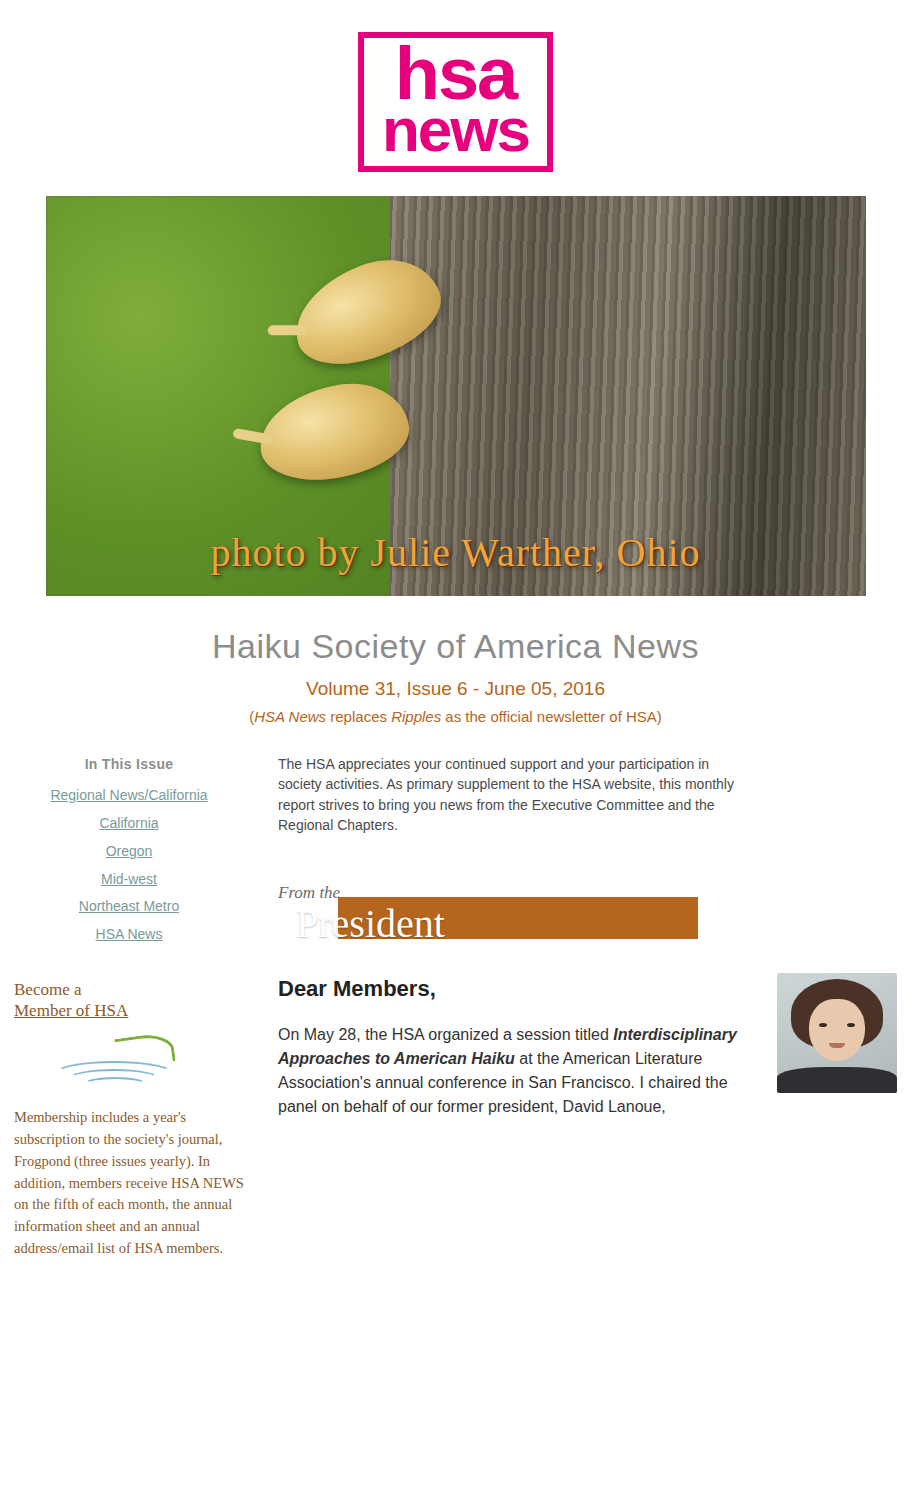hsa news
photo by Julie Warther, Ohio
Haiku Society of America News
Volume 31, Issue 6 - June 05, 2016
(HSA News replaces Ripples as the official newsletter of HSA)
In This Issue
Regional News/California
California
Oregon
Mid-west
Northeast Metro
HSA News
Become a
Member of HSA
Membership includes a year's subscription to the society's journal, Frogpond (three issues yearly). In addition, members receive HSA NEWS on the fifth of each month, the annual information sheet and an annual address/email list of HSA members.
The HSA appreciates your continued support and your participation in society activities. As primary supplement to the HSA website, this monthly report strives to bring you news from the Executive Committee and the Regional Chapters.
From the President
Dear Members,
On May 28, the HSA organized a session titled Interdisciplinary Approaches to American Haiku at the American Literature Association's annual conference in San Francisco. I chaired the panel on behalf of our former president, David Lanoue,